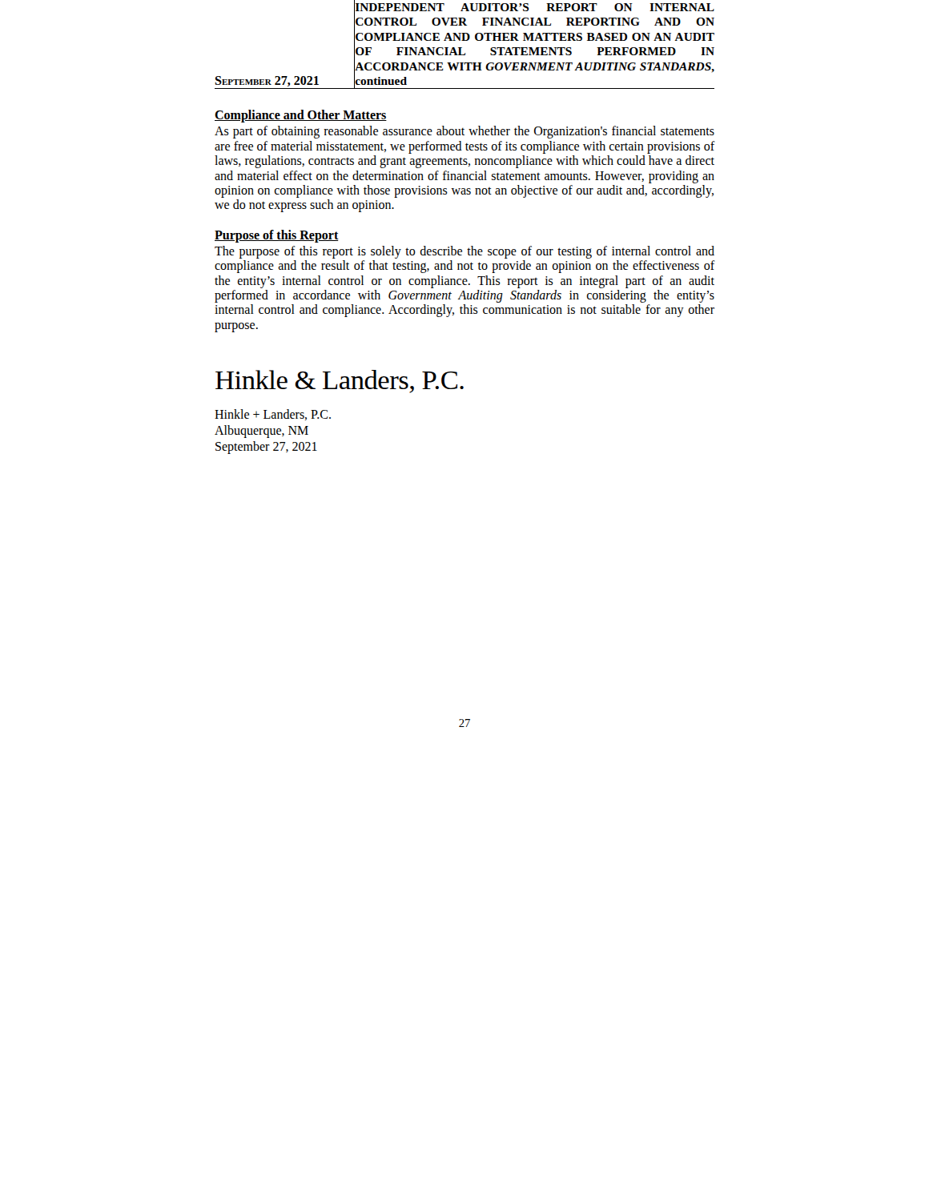| September 27, 2021 | INDEPENDENT AUDITOR’S REPORT ON INTERNAL CONTROL OVER FINANCIAL REPORTING AND ON COMPLIANCE AND OTHER MATTERS BASED ON AN AUDIT OF FINANCIAL STATEMENTS PERFORMED IN ACCORDANCE WITH GOVERNMENT AUDITING STANDARDS , continued |
Compliance and Other Matters
As part of obtaining reasonable assurance about whether the Organization's financial statements are free of material misstatement, we performed tests of its compliance with certain provisions of laws, regulations, contracts and grant agreements, noncompliance with which could have a direct and material effect on the determination of financial statement amounts. However, providing an opinion on compliance with those provisions was not an objective of our audit and, accordingly, we do not express such an opinion.
Purpose of this Report
The purpose of this report is solely to describe the scope of our testing of internal control and compliance and the result of that testing, and not to provide an opinion on the effectiveness of the entity’s internal control or on compliance. This report is an integral part of an audit performed in accordance with Government Auditing Standards in considering the entity’s internal control and compliance. Accordingly, this communication is not suitable for any other purpose.
Hinkle & Landers, P.C.
Hinkle + Landers, P.C.
Albuquerque, NM
September 27, 2021
27